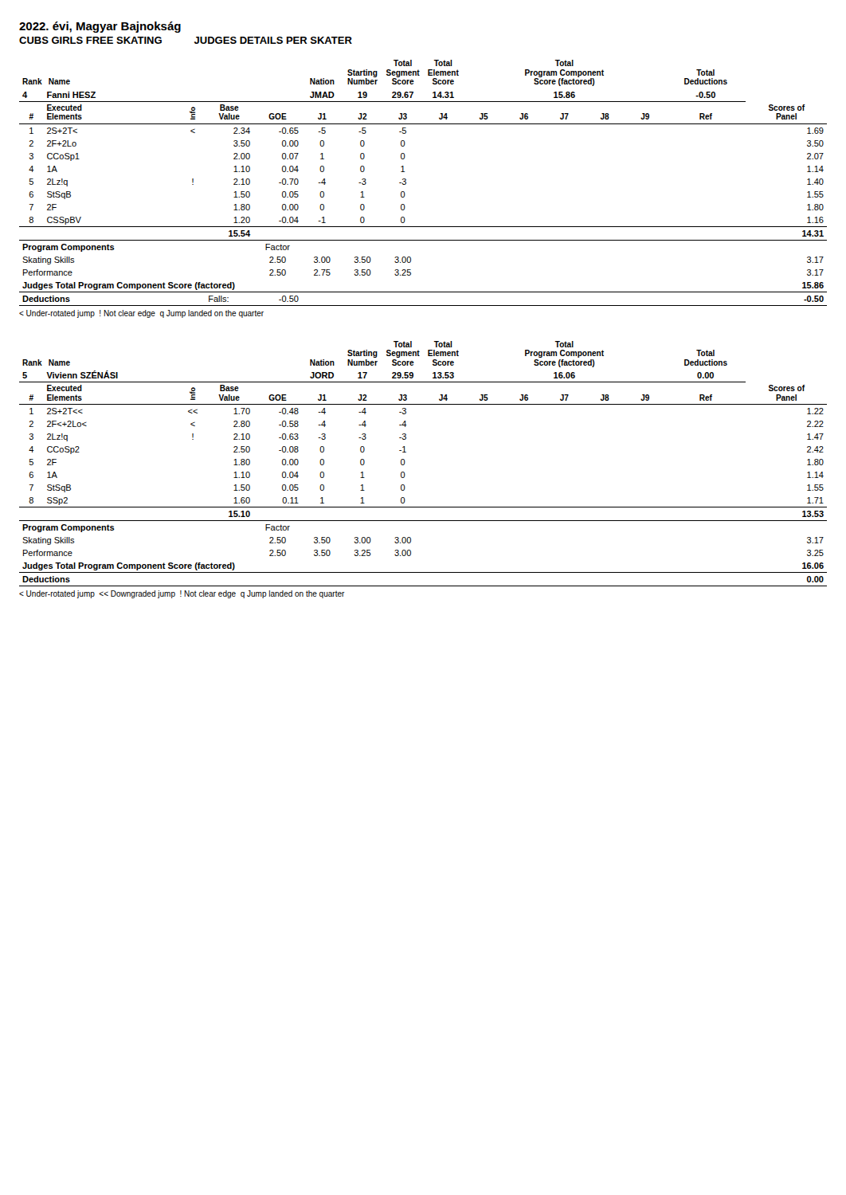2022. évi, Magyar Bajnokság
CUBS GIRLS FREE SKATING JUDGES DETAILS PER SKATER
| Rank Name | | | | Nation | Starting Number | Total Segment Score | Total Element Score | Total Program Component Score (factored) | Total Deductions |
| --- | --- | --- | --- | --- | --- | --- | --- | --- | --- |
| 4 | Fanni HESZ | JMAD | 19 | 29.67 | 14.31 | 15.86 | -0.50 |
| # | Executed Elements | Info | Base Value | GOE | J1 | J2 | J3 | J4 | J5 | J6 | J7 | J8 | J9 | Ref | Scores of Panel |
| 1 | 2S+2T< | < | 2.34 | -0.65 | -5 | -5 | -5 | | | | | | | | 1.69 |
| 2 | 2F+2Lo | | 3.50 | 0.00 | 0 | 0 | 0 | | | | | | | | 3.50 |
| 3 | CCoSp1 | | 2.00 | 0.07 | 1 | 0 | 0 | | | | | | | | 2.07 |
| 4 | 1A | | 1.10 | 0.04 | 0 | 0 | 1 | | | | | | | | 1.14 |
| 5 | 2Lz!q | ! | 2.10 | -0.70 | -4 | -3 | -3 | | | | | | | | 1.40 |
| 6 | StSqB | | 1.50 | 0.05 | 0 | 1 | 0 | | | | | | | | 1.55 |
| 7 | 2F | | 1.80 | 0.00 | 0 | 0 | 0 | | | | | | | | 1.80 |
| 8 | CSSpBV | | 1.20 | -0.04 | -1 | 0 | 0 | | | | | | | | 1.16 |
| | | | 15.54 | | | 14.31 |
| Program Components | | Factor | | |
| Skating Skills | | 2.50 | 3.00 | 3.50 | 3.00 | | | | | | | | 3.17 |
| Performance | | 2.50 | 2.75 | 3.50 | 3.25 | | | | | | | | 3.17 |
| Judges Total Program Component Score (factored) | | 15.86 |
| Deductions | Falls: | -0.50 | | -0.50 |
< Under-rotated jump ! Not clear edge q Jump landed on the quarter
| Rank Name | | | | Nation | Starting Number | Total Segment Score | Total Element Score | Total Program Component Score (factored) | Total Deductions |
| --- | --- | --- | --- | --- | --- | --- | --- | --- | --- |
| 5 | Vivienn SZÉNÁSI | JORD | 17 | 29.59 | 13.53 | 16.06 | 0.00 |
| # | Executed Elements | Info | Base Value | GOE | J1 | J2 | J3 | J4 | J5 | J6 | J7 | J8 | J9 | Ref | Scores of Panel |
| 1 | 2S+2T<< | << | 1.70 | -0.48 | -4 | -4 | -3 | | | | | | | | 1.22 |
| 2 | 2F<+2Lo< | < | 2.80 | -0.58 | -4 | -4 | -4 | | | | | | | | 2.22 |
| 3 | 2Lz!q | ! | 2.10 | -0.63 | -3 | -3 | -3 | | | | | | | | 1.47 |
| 4 | CCoSp2 | | 2.50 | -0.08 | 0 | 0 | -1 | | | | | | | | 2.42 |
| 5 | 2F | | 1.80 | 0.00 | 0 | 0 | 0 | | | | | | | | 1.80 |
| 6 | 1A | | 1.10 | 0.04 | 0 | 1 | 0 | | | | | | | | 1.14 |
| 7 | StSqB | | 1.50 | 0.05 | 0 | 1 | 0 | | | | | | | | 1.55 |
| 8 | SSp2 | | 1.60 | 0.11 | 1 | 1 | 0 | | | | | | | | 1.71 |
| | | | 15.10 | | | 13.53 |
| Program Components | | Factor | | |
| Skating Skills | | 2.50 | 3.50 | 3.00 | 3.00 | | | | | | | | 3.17 |
| Performance | | 2.50 | 3.50 | 3.25 | 3.00 | | | | | | | | 3.25 |
| Judges Total Program Component Score (factored) | | 16.06 |
| Deductions | | | | 0.00 |
< Under-rotated jump << Downgraded jump ! Not clear edge q Jump landed on the quarter